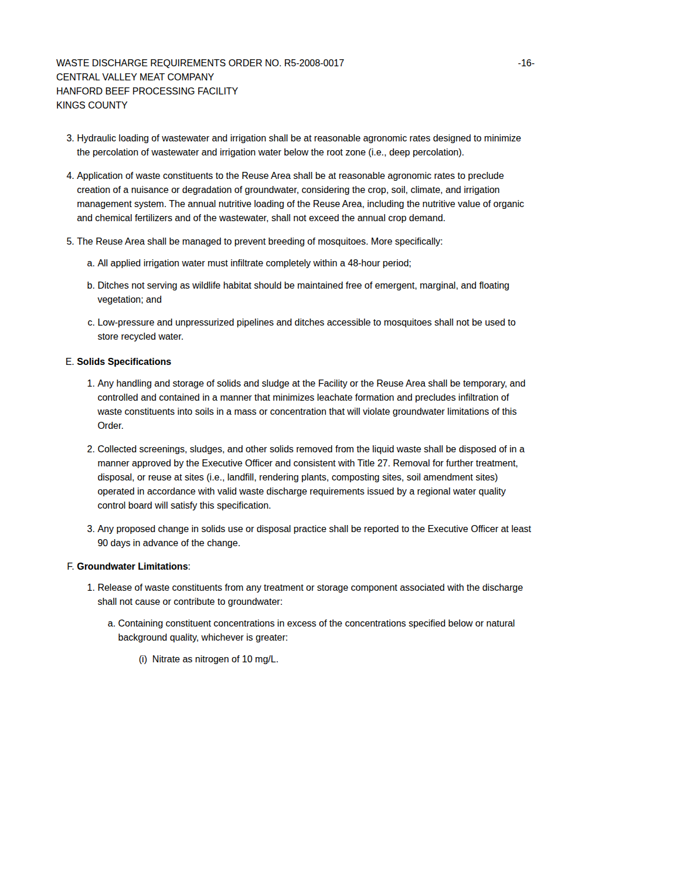Waste Discharge Requirements Order No. R5-2008-0017 -16-
Central Valley Meat Company
Hanford Beef Processing Facility
Kings County
Hydraulic loading of wastewater and irrigation shall be at reasonable agronomic rates designed to minimize the percolation of wastewater and irrigation water below the root zone (i.e., deep percolation).
Application of waste constituents to the Reuse Area shall be at reasonable agronomic rates to preclude creation of a nuisance or degradation of groundwater, considering the crop, soil, climate, and irrigation management system. The annual nutritive loading of the Reuse Area, including the nutritive value of organic and chemical fertilizers and of the wastewater, shall not exceed the annual crop demand.
The Reuse Area shall be managed to prevent breeding of mosquitoes. More specifically:
All applied irrigation water must infiltrate completely within a 48-hour period;
Ditches not serving as wildlife habitat should be maintained free of emergent, marginal, and floating vegetation; and
Low-pressure and unpressurized pipelines and ditches accessible to mosquitoes shall not be used to store recycled water.
Solids Specifications
Any handling and storage of solids and sludge at the Facility or the Reuse Area shall be temporary, and controlled and contained in a manner that minimizes leachate formation and precludes infiltration of waste constituents into soils in a mass or concentration that will violate groundwater limitations of this Order.
Collected screenings, sludges, and other solids removed from the liquid waste shall be disposed of in a manner approved by the Executive Officer and consistent with Title 27. Removal for further treatment, disposal, or reuse at sites (i.e., landfill, rendering plants, composting sites, soil amendment sites) operated in accordance with valid waste discharge requirements issued by a regional water quality control board will satisfy this specification.
Any proposed change in solids use or disposal practice shall be reported to the Executive Officer at least 90 days in advance of the change.
Groundwater Limitations:
Release of waste constituents from any treatment or storage component associated with the discharge shall not cause or contribute to groundwater:
Containing constituent concentrations in excess of the concentrations specified below or natural background quality, whichever is greater:
(i) Nitrate as nitrogen of 10 mg/L.